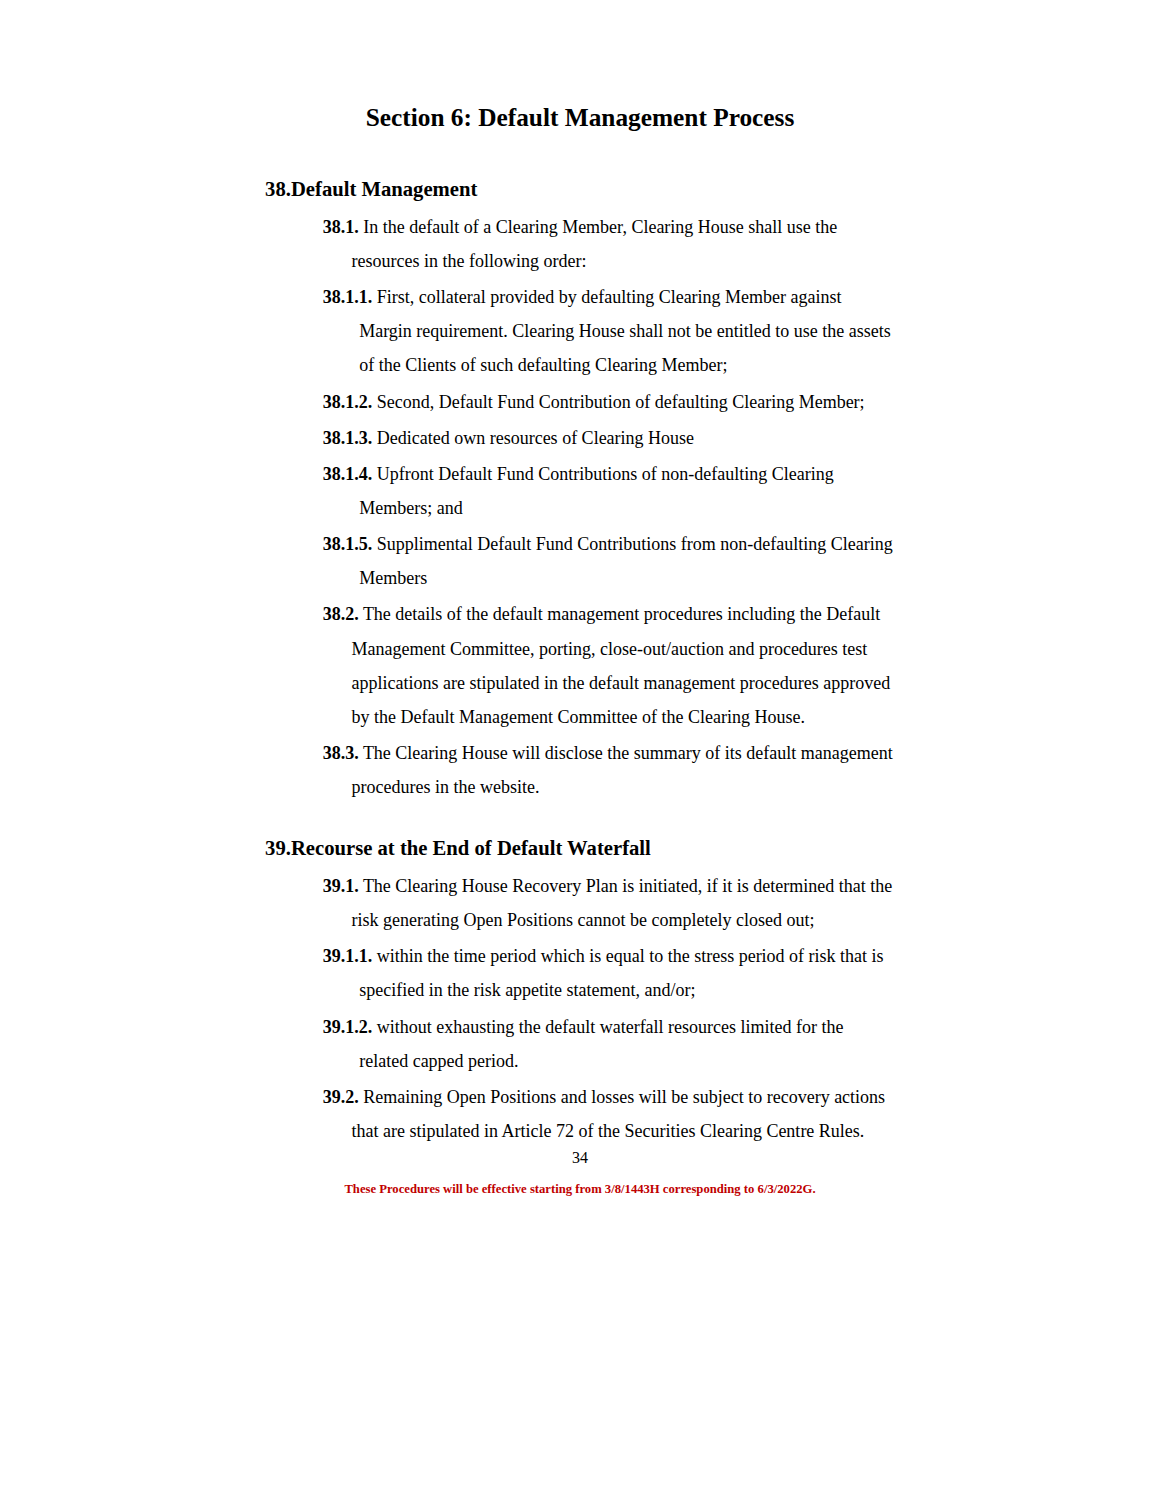Section 6: Default Management Process
38.Default Management
38.1. In the default of a Clearing Member, Clearing House shall use the resources in the following order:
38.1.1. First, collateral provided by defaulting Clearing Member against Margin requirement. Clearing House shall not be entitled to use the assets of the Clients of such defaulting Clearing Member;
38.1.2. Second, Default Fund Contribution of defaulting Clearing Member;
38.1.3. Dedicated own resources of Clearing House
38.1.4. Upfront Default Fund Contributions of non-defaulting Clearing Members; and
38.1.5. Supplimental Default Fund Contributions from non-defaulting Clearing Members
38.2. The details of the default management procedures including the Default Management Committee, porting, close-out/auction and procedures test applications are stipulated in the default management procedures approved by the Default Management Committee of the Clearing House.
38.3. The Clearing House will disclose the summary of its default management procedures in the website.
39.Recourse at the End of Default Waterfall
39.1. The Clearing House Recovery Plan is initiated, if it is determined that the risk generating Open Positions cannot be completely closed out;
39.1.1. within the time period which is equal to the stress period of risk that is specified in the risk appetite statement, and/or;
39.1.2. without exhausting the default waterfall resources limited for the related capped period.
39.2. Remaining Open Positions and losses will be subject to recovery actions that are stipulated in Article 72 of the Securities Clearing Centre Rules.
34
These Procedures will be effective starting from 3/8/1443H corresponding to 6/3/2022G.